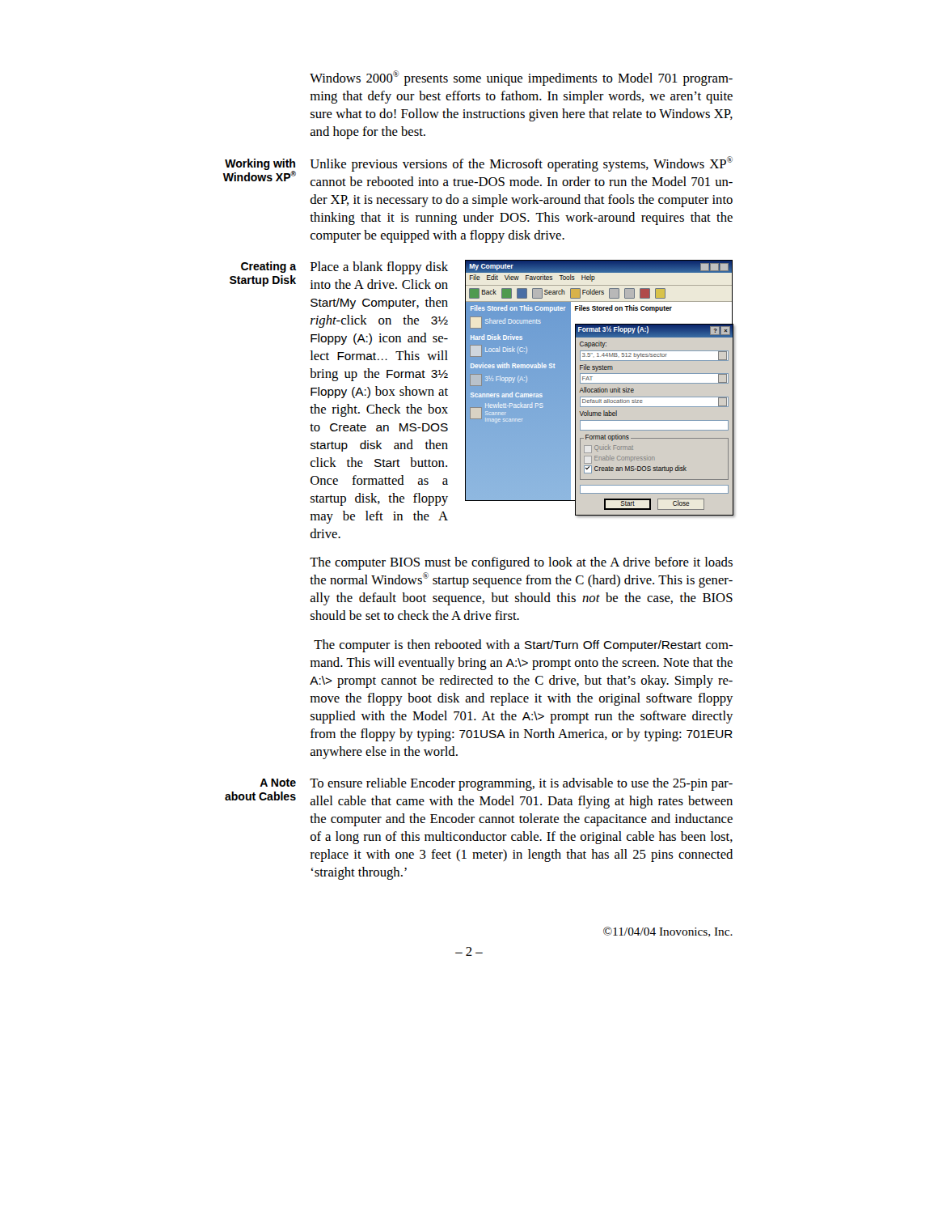Windows 2000® presents some unique impediments to Model 701 programming that defy our best efforts to fathom. In simpler words, we aren’t quite sure what to do! Follow the instructions given here that relate to Windows XP, and hope for the best.
Working with
Windows XP®
Unlike previous versions of the Microsoft operating systems, Windows XP® cannot be rebooted into a true-DOS mode. In order to run the Model 701 under XP, it is necessary to do a simple work-around that fools the computer into thinking that it is running under DOS. This work-around requires that the computer be equipped with a floppy disk drive.
Creating a
Startup Disk
My Computer
File Edit View Favorites Tools Help
Back Search Folders
Files Stored on This Computer
Shared Documents
Hard Disk Drives
Local Disk (C:)
Devices with Removable St
3½ Floppy (A:)
Scanners and Cameras
Hewlett-Packard PSScanner Image scanner
Files Stored on This Computer
Format 3½ Floppy (A:) ?×
Capacity:
3.5", 1.44MB, 512 bytes/sector
File system
FAT
Allocation unit size
Default allocation size
Volume label
Format options
Quick Format
Enable Compression
Create an MS-DOS startup disk
Start Close
Place a blank floppy disk into the A drive. Click on Start/My Computer, then right-click on the 3½ Floppy (A:) icon and select Format… This will bring up the Format 3½ Floppy (A:) box shown at the right. Check the box to Create an MS-DOS startup disk and then click the Start button. Once formatted as a startup disk, the floppy may be left in the A drive.
The computer BIOS must be configured to look at the A drive before it loads the normal Windows® startup sequence from the C (hard) drive. This is generally the default boot sequence, but should this not be the case, the BIOS should be set to check the A drive first.
The computer is then rebooted with a Start/Turn Off Computer/Restart command. This will eventually bring an A:\> prompt onto the screen. Note that the A:\> prompt cannot be redirected to the C drive, but that’s okay. Simply remove the floppy boot disk and replace it with the original software floppy supplied with the Model 701. At the A:\> prompt run the software directly from the floppy by typing: 701USA in North America, or by typing: 701EUR anywhere else in the world.
A Note
about Cables
To ensure reliable Encoder programming, it is advisable to use the 25-pin parallel cable that came with the Model 701. Data flying at high rates between the computer and the Encoder cannot tolerate the capacitance and inductance of a long run of this multiconductor cable. If the original cable has been lost, replace it with one 3 feet (1 meter) in length that has all 25 pins connected ‘straight through.’
©11/04/04 Inovonics, Inc.
– 2 –